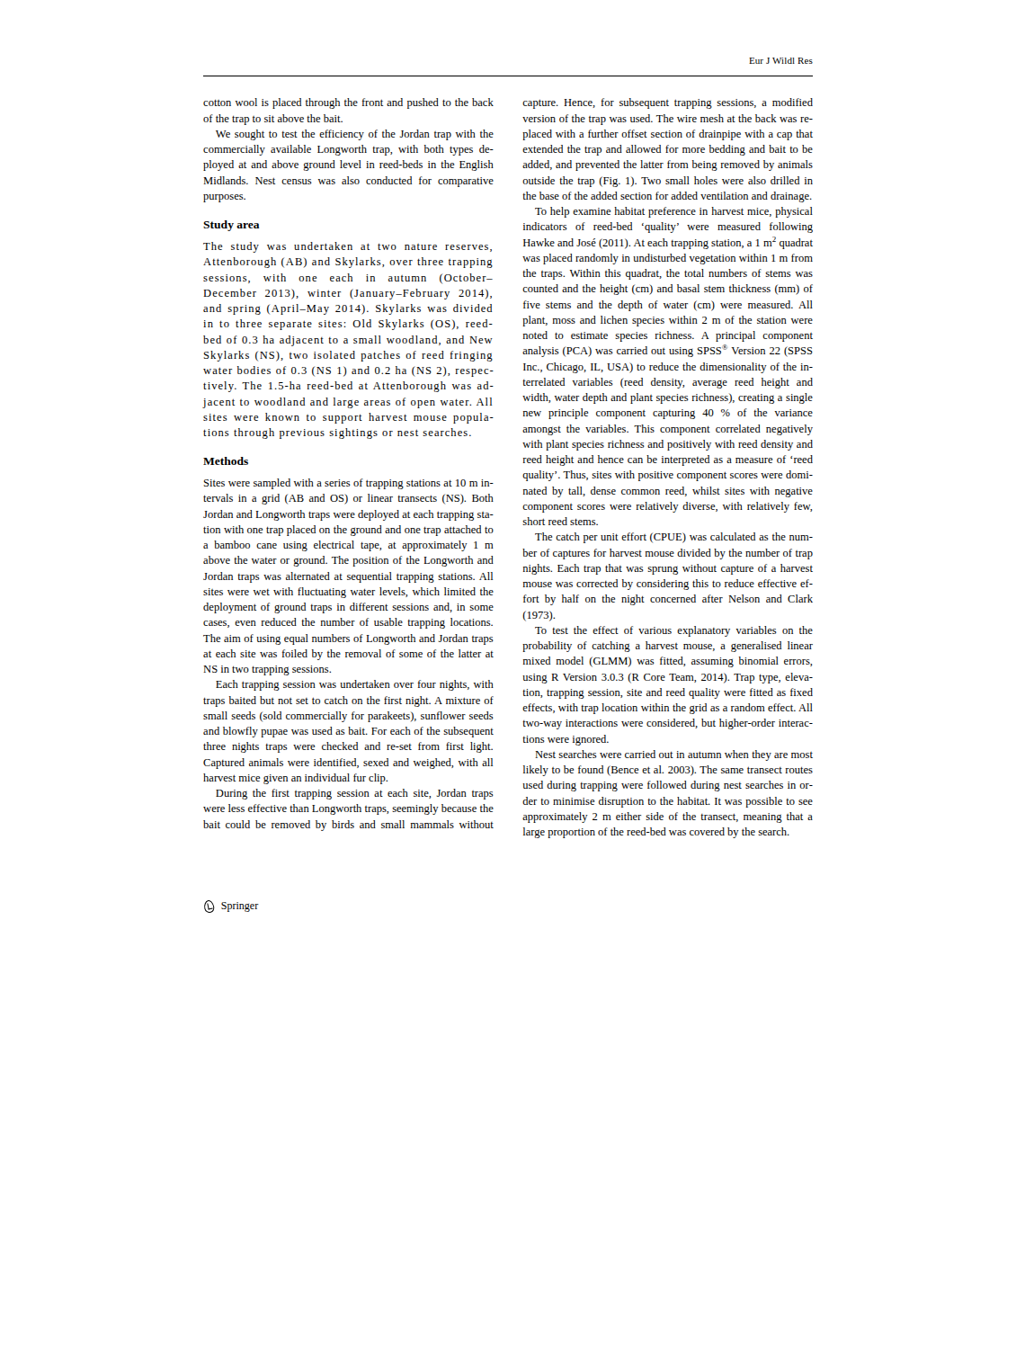Eur J Wildl Res
cotton wool is placed through the front and pushed to the back of the trap to sit above the bait.
We sought to test the efficiency of the Jordan trap with the commercially available Longworth trap, with both types deployed at and above ground level in reed-beds in the English Midlands. Nest census was also conducted for comparative purposes.
Study area
The study was undertaken at two nature reserves, Attenborough (AB) and Skylarks, over three trapping sessions, with one each in autumn (October–December 2013), winter (January–February 2014), and spring (April–May 2014). Skylarks was divided in to three separate sites: Old Skylarks (OS), reed-bed of 0.3 ha adjacent to a small woodland, and New Skylarks (NS), two isolated patches of reed fringing water bodies of 0.3 (NS 1) and 0.2 ha (NS 2), respectively. The 1.5-ha reed-bed at Attenborough was adjacent to woodland and large areas of open water. All sites were known to support harvest mouse populations through previous sightings or nest searches.
Methods
Sites were sampled with a series of trapping stations at 10 m intervals in a grid (AB and OS) or linear transects (NS). Both Jordan and Longworth traps were deployed at each trapping station with one trap placed on the ground and one trap attached to a bamboo cane using electrical tape, at approximately 1 m above the water or ground. The position of the Longworth and Jordan traps was alternated at sequential trapping stations. All sites were wet with fluctuating water levels, which limited the deployment of ground traps in different sessions and, in some cases, even reduced the number of usable trapping locations. The aim of using equal numbers of Longworth and Jordan traps at each site was foiled by the removal of some of the latter at NS in two trapping sessions.
Each trapping session was undertaken over four nights, with traps baited but not set to catch on the first night. A mixture of small seeds (sold commercially for parakeets), sunflower seeds and blowfly pupae was used as bait. For each of the subsequent three nights traps were checked and re-set from first light. Captured animals were identified, sexed and weighed, with all harvest mice given an individual fur clip.
During the first trapping session at each site, Jordan traps were less effective than Longworth traps, seemingly because the bait could be removed by birds and small mammals without capture. Hence, for subsequent trapping sessions, a modified version of the trap was used. The wire mesh at the back was replaced with a further offset section of drainpipe with a cap that extended the trap and allowed for more bedding and bait to be added, and prevented the latter from being removed by animals outside the trap (Fig. 1). Two small holes were also drilled in the base of the added section for added ventilation and drainage.
To help examine habitat preference in harvest mice, physical indicators of reed-bed ‘quality’ were measured following Hawke and José (2011). At each trapping station, a 1 m2 quadrat was placed randomly in undisturbed vegetation within 1 m from the traps. Within this quadrat, the total numbers of stems was counted and the height (cm) and basal stem thickness (mm) of five stems and the depth of water (cm) were measured. All plant, moss and lichen species within 2 m of the station were noted to estimate species richness. A principal component analysis (PCA) was carried out using SPSS® Version 22 (SPSS Inc., Chicago, IL, USA) to reduce the dimensionality of the interrelated variables (reed density, average reed height and width, water depth and plant species richness), creating a single new principle component capturing 40 % of the variance amongst the variables. This component correlated negatively with plant species richness and positively with reed density and reed height and hence can be interpreted as a measure of ‘reed quality’. Thus, sites with positive component scores were dominated by tall, dense common reed, whilst sites with negative component scores were relatively diverse, with relatively few, short reed stems.
The catch per unit effort (CPUE) was calculated as the number of captures for harvest mouse divided by the number of trap nights. Each trap that was sprung without capture of a harvest mouse was corrected by considering this to reduce effective effort by half on the night concerned after Nelson and Clark (1973).
To test the effect of various explanatory variables on the probability of catching a harvest mouse, a generalised linear mixed model (GLMM) was fitted, assuming binomial errors, using R Version 3.0.3 (R Core Team, 2014). Trap type, elevation, trapping session, site and reed quality were fitted as fixed effects, with trap location within the grid as a random effect. All two-way interactions were considered, but higher-order interactions were ignored.
Nest searches were carried out in autumn when they are most likely to be found (Bence et al. 2003). The same transect routes used during trapping were followed during nest searches in order to minimise disruption to the habitat. It was possible to see approximately 2 m either side of the transect, meaning that a large proportion of the reed-bed was covered by the search.
Springer